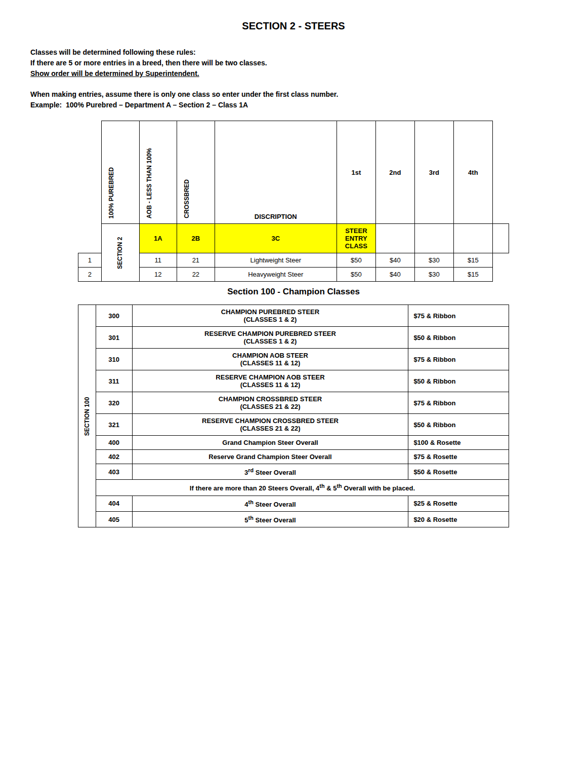SECTION 2 - STEERS
Classes will be determined following these rules:
If there are 5 or more entries in a breed, then there will be two classes.
Show order will be determined by Superintendent.
When making entries, assume there is only one class so enter under the first class number.
Example: 100% Purebred – Department A – Section 2 – Class 1A
| | 100% PUREBRED | AOB - LESS THAN 100% | CROSSBRED | DISCRIPTION | 1st | 2nd | 3rd | 4th |
| --- | --- | --- | --- | --- | --- | --- | --- | --- |
| SECTION 2 | 1A | 2B | 3C | STEER ENTRY CLASS | | | | |
| 1 | 11 | 21 | Lightweight Steer | $50 | $40 | $30 | $15 |
| 2 | 12 | 22 | Heavyweight Steer | $50 | $40 | $30 | $15 |
Section 100 - Champion Classes
| SECTION 100 | 300 | CHAMPION PUREBRED STEER (CLASSES 1 & 2) | $75 & Ribbon |
| 301 | RESERVE CHAMPION PUREBRED STEER (CLASSES 1 & 2) | $50 & Ribbon |
| 310 | CHAMPION AOB STEER (CLASSES 11 & 12) | $75 & Ribbon |
| 311 | RESERVE CHAMPION AOB STEER (CLASSES 11 & 12) | $50 & Ribbon |
| 320 | CHAMPION CROSSBRED STEER (CLASSES 21 & 22) | $75 & Ribbon |
| 321 | RESERVE CHAMPION CROSSBRED STEER (CLASSES 21 & 22) | $50 & Ribbon |
| 400 | Grand Champion Steer Overall | $100 & Rosette |
| 402 | Reserve Grand Champion Steer Overall | $75 & Rosette |
| 403 | 3 rd Steer Overall | $50 & Rosette |
| If there are more than 20 Steers Overall, 4 th & 5 th Overall with be placed. |
| 404 | 4 th Steer Overall | $25 & Rosette |
| 405 | 5 th Steer Overall | $20 & Rosette |